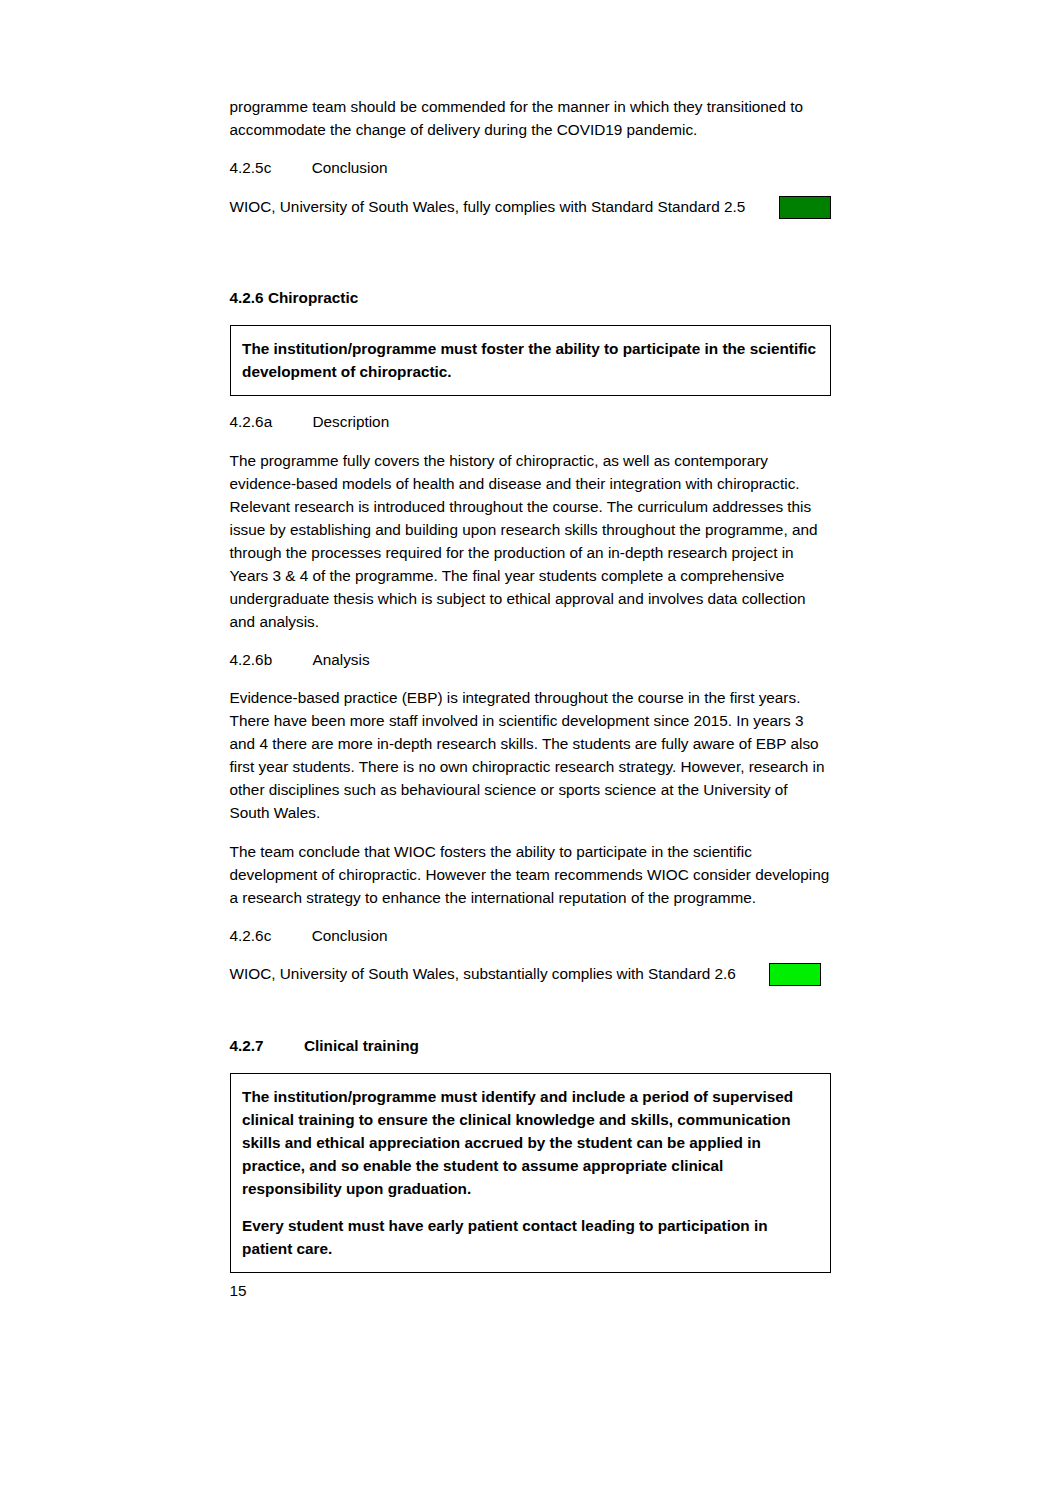programme team should be commended for the manner in which they transitioned to accommodate the change of delivery during the COVID19 pandemic.
4.2.5c Conclusion
WIOC, University of South Wales, fully complies with Standard Standard 2.5
4.2.6 Chiropractic
The institution/programme must foster the ability to participate in the scientific development of chiropractic.
4.2.6a Description
The programme fully covers the history of chiropractic, as well as contemporary evidence-based models of health and disease and their integration with chiropractic. Relevant research is introduced throughout the course. The curriculum addresses this issue by establishing and building upon research skills throughout the programme, and through the processes required for the production of an in-depth research project in Years 3 & 4 of the programme. The final year students complete a comprehensive undergraduate thesis which is subject to ethical approval and involves data collection and analysis.
4.2.6b Analysis
Evidence-based practice (EBP) is integrated throughout the course in the first years. There have been more staff involved in scientific development since 2015. In years 3 and 4 there are more in-depth research skills. The students are fully aware of EBP also first year students. There is no own chiropractic research strategy. However, research in other disciplines such as behavioural science or sports science at the University of South Wales.
The team conclude that WIOC fosters the ability to participate in the scientific development of chiropractic. However the team recommends WIOC consider developing a research strategy to enhance the international reputation of the programme.
4.2.6c Conclusion
WIOC, University of South Wales, substantially complies with Standard 2.6
4.2.7 Clinical training
The institution/programme must identify and include a period of supervised clinical training to ensure the clinical knowledge and skills, communication skills and ethical appreciation accrued by the student can be applied in practice, and so enable the student to assume appropriate clinical responsibility upon graduation.
Every student must have early patient contact leading to participation in patient care.
15